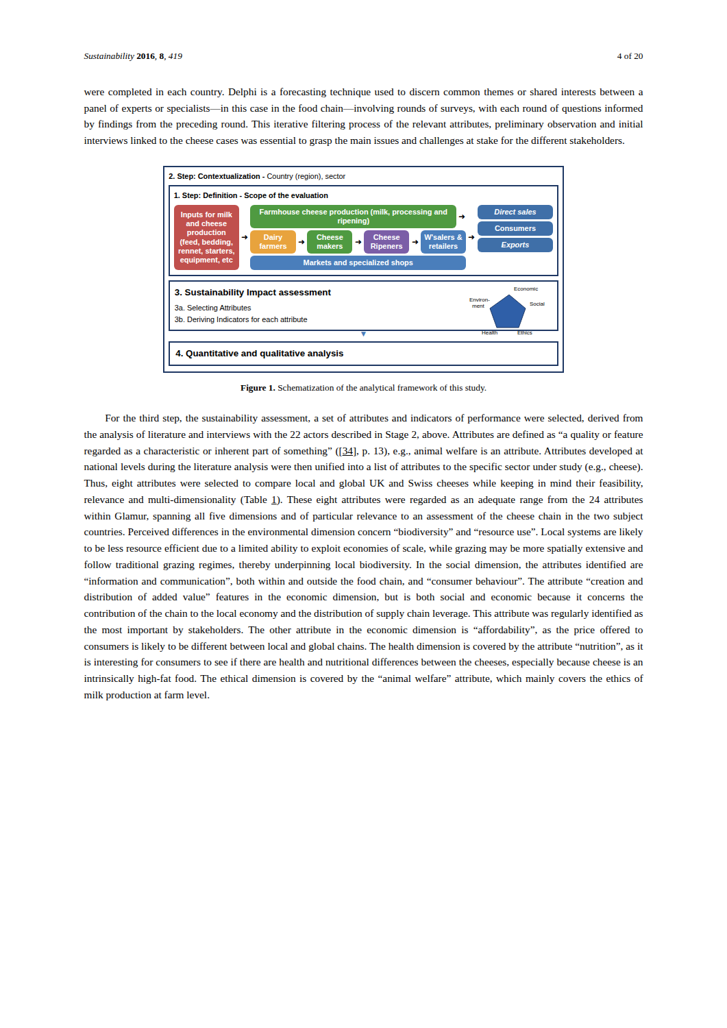Sustainability 2016, 8, 419
4 of 20
were completed in each country. Delphi is a forecasting technique used to discern common themes or shared interests between a panel of experts or specialists—in this case in the food chain—involving rounds of surveys, with each round of questions informed by findings from the preceding round. This iterative filtering process of the relevant attributes, preliminary observation and initial interviews linked to the cheese cases was essential to grasp the main issues and challenges at stake for the different stakeholders.
2. Step: Contextualization - Country (region), sector
1. Step: Definition - Scope of the evaluation
Inputs for milk and cheese production (feed, bedding, rennet, starters, equipment, etc
➜
Farmhouse cheese production (milk, processing and ripening)
➜
Dairy farmers
➜
Cheese makers
➜
Cheese Ripeners
➜
W'salers & retailers
Markets and specialized shops
➜
Direct sales
Consumers
Exports
3. Sustainability Impact assessment
3a. Selecting Attributes
3b. Deriving Indicators for each attribute
Economic Environ- ment Social Health Ethics
▼
4. Quantitative and qualitative analysis
Figure 1. Schematization of the analytical framework of this study.
For the third step, the sustainability assessment, a set of attributes and indicators of performance were selected, derived from the analysis of literature and interviews with the 22 actors described in Stage 2, above. Attributes are defined as “a quality or feature regarded as a characteristic or inherent part of something” ([34], p. 13), e.g., animal welfare is an attribute. Attributes developed at national levels during the literature analysis were then unified into a list of attributes to the specific sector under study (e.g., cheese). Thus, eight attributes were selected to compare local and global UK and Swiss cheeses while keeping in mind their feasibility, relevance and multi-dimensionality (Table 1). These eight attributes were regarded as an adequate range from the 24 attributes within Glamur, spanning all five dimensions and of particular relevance to an assessment of the cheese chain in the two subject countries. Perceived differences in the environmental dimension concern “biodiversity” and “resource use”. Local systems are likely to be less resource efficient due to a limited ability to exploit economies of scale, while grazing may be more spatially extensive and follow traditional grazing regimes, thereby underpinning local biodiversity. In the social dimension, the attributes identified are “information and communication”, both within and outside the food chain, and “consumer behaviour”. The attribute “creation and distribution of added value” features in the economic dimension, but is both social and economic because it concerns the contribution of the chain to the local economy and the distribution of supply chain leverage. This attribute was regularly identified as the most important by stakeholders. The other attribute in the economic dimension is “affordability”, as the price offered to consumers is likely to be different between local and global chains. The health dimension is covered by the attribute “nutrition”, as it is interesting for consumers to see if there are health and nutritional differences between the cheeses, especially because cheese is an intrinsically high-fat food. The ethical dimension is covered by the “animal welfare” attribute, which mainly covers the ethics of milk production at farm level.